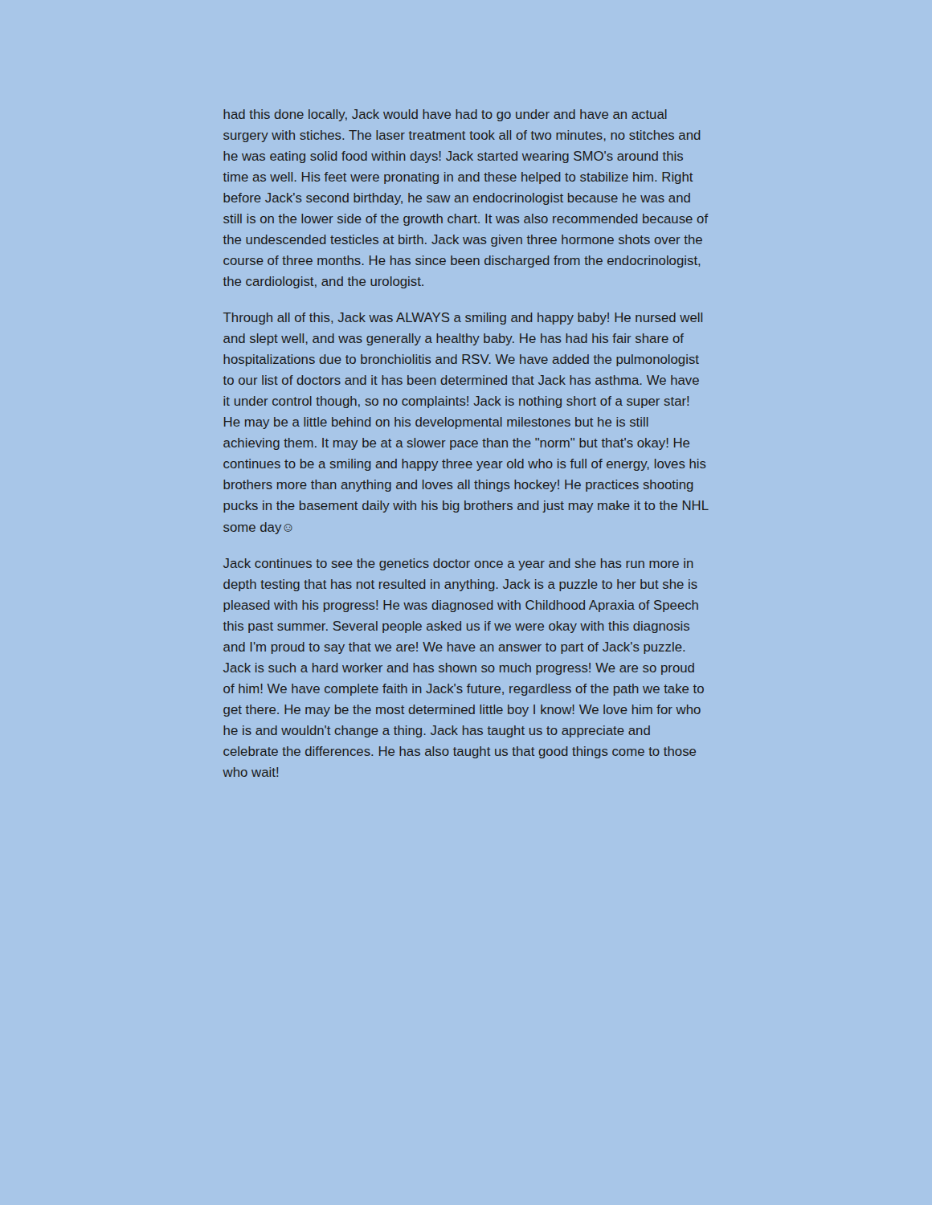had this done locally, Jack would have had to go under and have an actual surgery with stiches. The laser treatment took all of two minutes, no stitches and he was eating solid food within days! Jack started wearing SMO's around this time as well. His feet were pronating in and these helped to stabilize him. Right before Jack's second birthday, he saw an endocrinologist because he was and still is on the lower side of the growth chart. It was also recommended because of the undescended testicles at birth. Jack was given three hormone shots over the course of three months. He has since been discharged from the endocrinologist, the cardiologist, and the urologist.
Through all of this, Jack was ALWAYS a smiling and happy baby! He nursed well and slept well, and was generally a healthy baby. He has had his fair share of hospitalizations due to bronchiolitis and RSV. We have added the pulmonologist to our list of doctors and it has been determined that Jack has asthma. We have it under control though, so no complaints! Jack is nothing short of a super star! He may be a little behind on his developmental milestones but he is still achieving them. It may be at a slower pace than the "norm" but that's okay! He continues to be a smiling and happy three year old who is full of energy, loves his brothers more than anything and loves all things hockey! He practices shooting pucks in the basement daily with his big brothers and just may make it to the NHL some day☺
Jack continues to see the genetics doctor once a year and she has run more in depth testing that has not resulted in anything. Jack is a puzzle to her but she is pleased with his progress! He was diagnosed with Childhood Apraxia of Speech this past summer. Several people asked us if we were okay with this diagnosis and I'm proud to say that we are! We have an answer to part of Jack's puzzle. Jack is such a hard worker and has shown so much progress! We are so proud of him! We have complete faith in Jack's future, regardless of the path we take to get there. He may be the most determined little boy I know! We love him for who he is and wouldn't change a thing. Jack has taught us to appreciate and celebrate the differences. He has also taught us that good things come to those who wait!